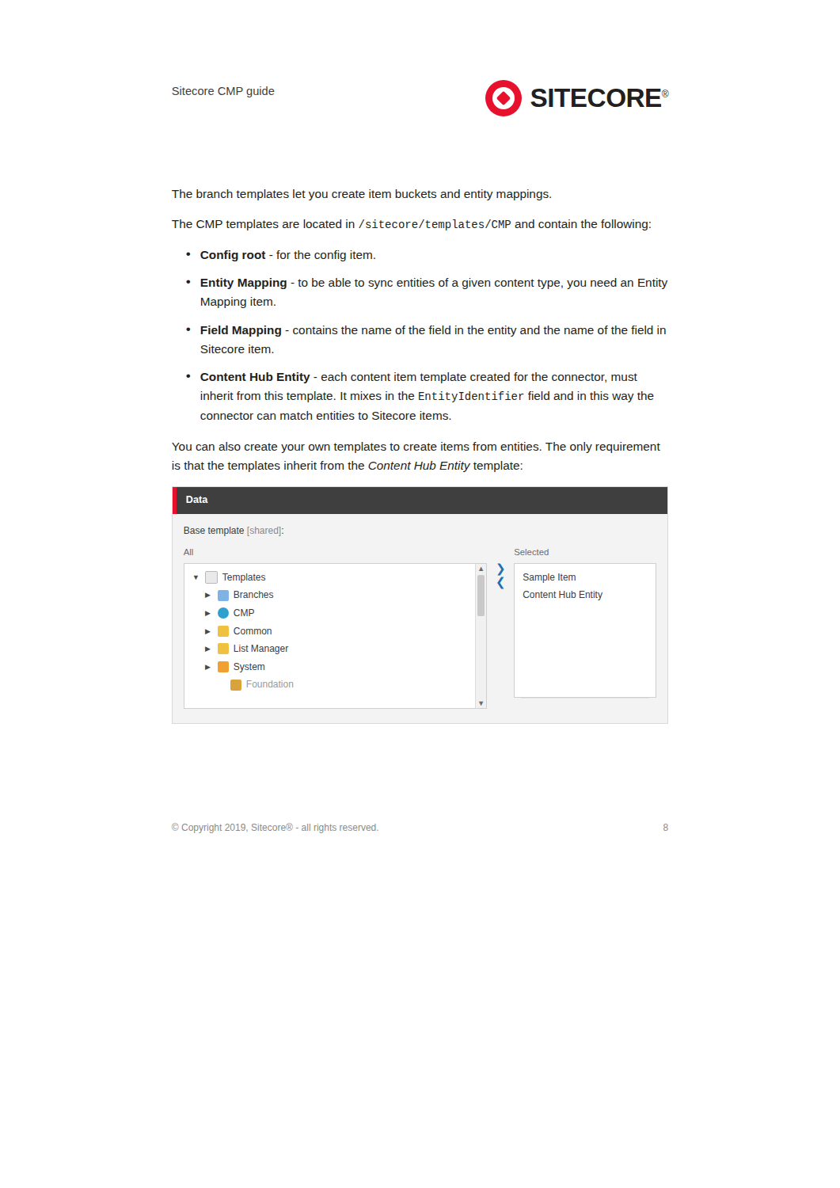Sitecore CMP guide
SITECORE®
The branch templates let you create item buckets and entity mappings.
The CMP templates are located in /sitecore/templates/CMP and contain the following:
Config root - for the config item.
Entity Mapping - to be able to sync entities of a given content type, you need an Entity Mapping item.
Field Mapping - contains the name of the field in the entity and the name of the field in Sitecore item.
Content Hub Entity - each content item template created for the connector, must inherit from this template. It mixes in the EntityIdentifier field and in this way the connector can match entities to Sitecore items.
You can also create your own templates to create items from entities. The only requirement is that the templates inherit from the Content Hub Entity template:
Data
Base template [shared]:
All
▼ Templates
▶ Branches
▶ CMP
▶ Common
▶ List Manager
▶ System
Foundation
▲
▼
❯
❮
Selected
Sample Item
Content Hub Entity
© Copyright 2019, Sitecore® - all rights reserved.
8